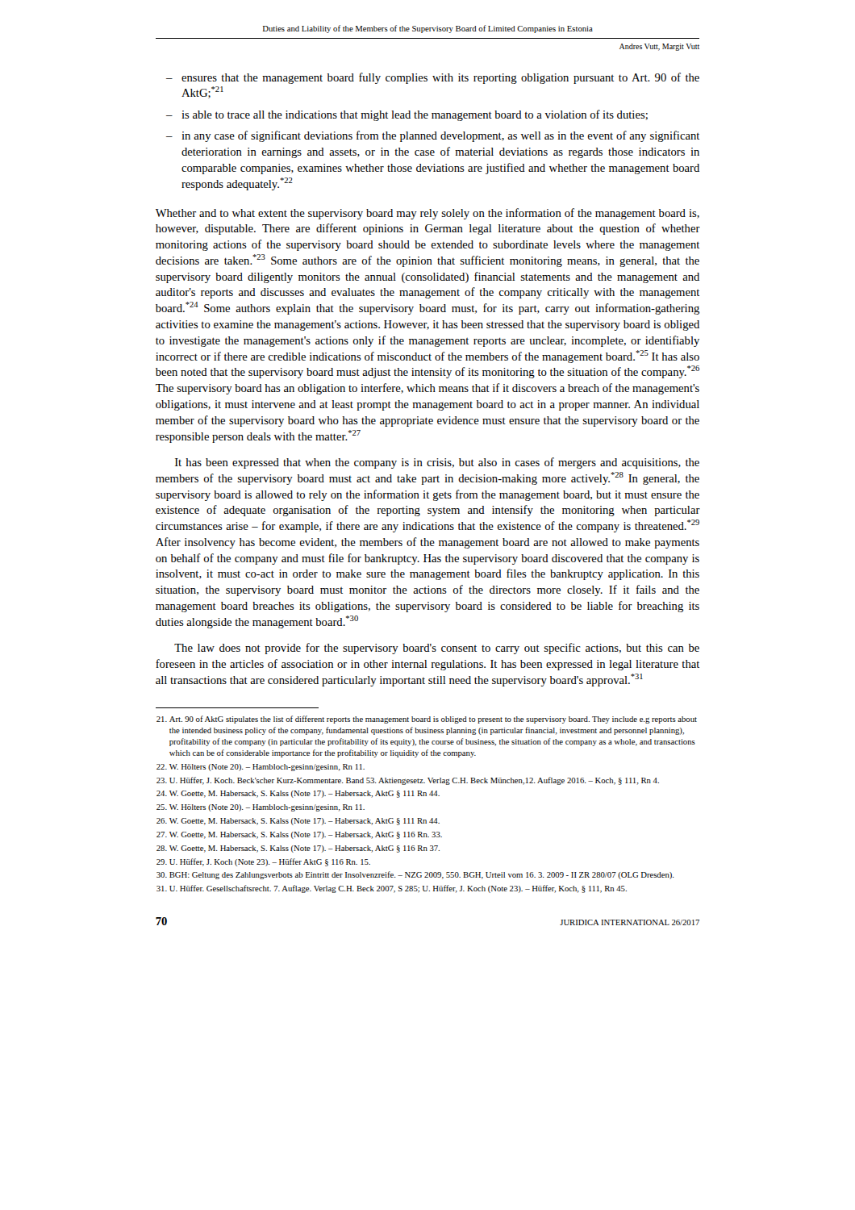Duties and Liability of the Members of the Supervisory Board of Limited Companies in Estonia
Andres Vutt, Margit Vutt
ensures that the management board fully complies with its reporting obligation pursuant to Art. 90 of the AktG;*21
is able to trace all the indications that might lead the management board to a violation of its duties;
in any case of significant deviations from the planned development, as well as in the event of any significant deterioration in earnings and assets, or in the case of material deviations as regards those indicators in comparable companies, examines whether those deviations are justified and whether the management board responds adequately.*22
Whether and to what extent the supervisory board may rely solely on the information of the management board is, however, disputable. There are different opinions in German legal literature about the question of whether monitoring actions of the supervisory board should be extended to subordinate levels where the management decisions are taken.*23 Some authors are of the opinion that sufficient monitoring means, in general, that the supervisory board diligently monitors the annual (consolidated) financial statements and the management and auditor's reports and discusses and evaluates the management of the company critically with the management board.*24 Some authors explain that the supervisory board must, for its part, carry out information-gathering activities to examine the management's actions. However, it has been stressed that the supervisory board is obliged to investigate the management's actions only if the management reports are unclear, incomplete, or identifiably incorrect or if there are credible indications of misconduct of the members of the management board.*25 It has also been noted that the supervisory board must adjust the intensity of its monitoring to the situation of the company.*26 The supervisory board has an obligation to interfere, which means that if it discovers a breach of the management's obligations, it must intervene and at least prompt the management board to act in a proper manner. An individual member of the supervisory board who has the appropriate evidence must ensure that the supervisory board or the responsible person deals with the matter.*27
It has been expressed that when the company is in crisis, but also in cases of mergers and acquisitions, the members of the supervisory board must act and take part in decision-making more actively.*28 In general, the supervisory board is allowed to rely on the information it gets from the management board, but it must ensure the existence of adequate organisation of the reporting system and intensify the monitoring when particular circumstances arise – for example, if there are any indications that the existence of the company is threatened.*29 After insolvency has become evident, the members of the management board are not allowed to make payments on behalf of the company and must file for bankruptcy. Has the supervisory board discovered that the company is insolvent, it must co-act in order to make sure the management board files the bankruptcy application. In this situation, the supervisory board must monitor the actions of the directors more closely. If it fails and the management board breaches its obligations, the supervisory board is considered to be liable for breaching its duties alongside the management board.*30
The law does not provide for the supervisory board's consent to carry out specific actions, but this can be foreseen in the articles of association or in other internal regulations. It has been expressed in legal literature that all transactions that are considered particularly important still need the supervisory board's approval.*31
Art. 90 of AktG stipulates the list of different reports the management board is obliged to present to the supervisory board. They include e.g reports about the intended business policy of the company, fundamental questions of business planning (in particular financial, investment and personnel planning), profitability of the company (in particular the profitability of its equity), the course of business, the situation of the company as a whole, and transactions which can be of considerable importance for the profitability or liquidity of the company.
W. Hölters (Note 20). – Hambloch-gesinn/gesinn, Rn 11.
U. Hüffer, J. Koch. Beck'scher Kurz-Kommentare. Band 53. Aktiengesetz. Verlag C.H. Beck München,12. Auflage 2016. – Koch, § 111, Rn 4.
W. Goette, M. Habersack, S. Kalss (Note 17). – Habersack, AktG § 111 Rn 44.
W. Hölters (Note 20). – Hambloch-gesinn/gesinn, Rn 11.
W. Goette, M. Habersack, S. Kalss (Note 17). – Habersack, AktG § 111 Rn 44.
W. Goette, M. Habersack, S. Kalss (Note 17). – Habersack, AktG § 116 Rn. 33.
W. Goette, M. Habersack, S. Kalss (Note 17). – Habersack, AktG § 116 Rn 37.
U. Hüffer, J. Koch (Note 23). – Hüffer AktG § 116 Rn. 15.
BGH: Geltung des Zahlungsverbots ab Eintritt der Insolvenzreife. – NZG 2009, 550. BGH, Urteil vom 16. 3. 2009 - II ZR 280/07 (OLG Dresden).
U. Hüffer. Gesellschaftsrecht. 7. Auflage. Verlag C.H. Beck 2007, S 285; U. Hüffer, J. Koch (Note 23). – Hüffer, Koch, § 111, Rn 45.
70 JURIDICA INTERNATIONAL 26/2017